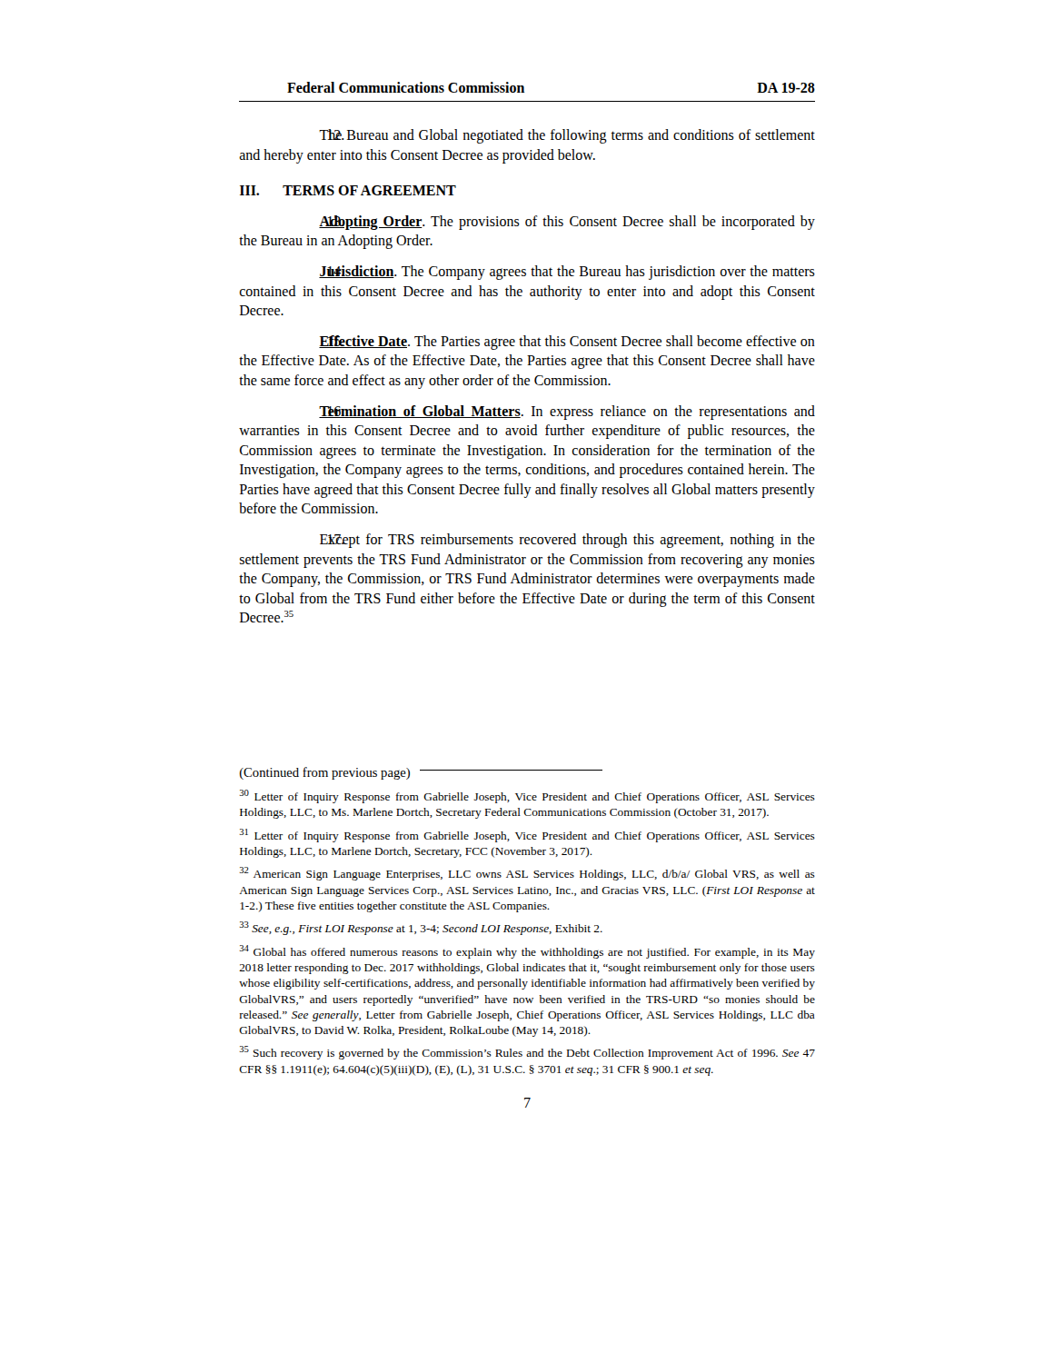Federal Communications Commission DA 19-28
12. The Bureau and Global negotiated the following terms and conditions of settlement and hereby enter into this Consent Decree as provided below.
III. TERMS OF AGREEMENT
13. Adopting Order. The provisions of this Consent Decree shall be incorporated by the Bureau in an Adopting Order.
14. Jurisdiction. The Company agrees that the Bureau has jurisdiction over the matters contained in this Consent Decree and has the authority to enter into and adopt this Consent Decree.
15. Effective Date. The Parties agree that this Consent Decree shall become effective on the Effective Date. As of the Effective Date, the Parties agree that this Consent Decree shall have the same force and effect as any other order of the Commission.
16. Termination of Global Matters. In express reliance on the representations and warranties in this Consent Decree and to avoid further expenditure of public resources, the Commission agrees to terminate the Investigation. In consideration for the termination of the Investigation, the Company agrees to the terms, conditions, and procedures contained herein. The Parties have agreed that this Consent Decree fully and finally resolves all Global matters presently before the Commission.
17. Except for TRS reimbursements recovered through this agreement, nothing in the settlement prevents the TRS Fund Administrator or the Commission from recovering any monies the Company, the Commission, or TRS Fund Administrator determines were overpayments made to Global from the TRS Fund either before the Effective Date or during the term of this Consent Decree.35
(Continued from previous page)
30 Letter of Inquiry Response from Gabrielle Joseph, Vice President and Chief Operations Officer, ASL Services Holdings, LLC, to Ms. Marlene Dortch, Secretary Federal Communications Commission (October 31, 2017).
31 Letter of Inquiry Response from Gabrielle Joseph, Vice President and Chief Operations Officer, ASL Services Holdings, LLC, to Marlene Dortch, Secretary, FCC (November 3, 2017).
32 American Sign Language Enterprises, LLC owns ASL Services Holdings, LLC, d/b/a/ Global VRS, as well as American Sign Language Services Corp., ASL Services Latino, Inc., and Gracias VRS, LLC. (First LOI Response at 1-2.) These five entities together constitute the ASL Companies.
33 See, e.g., First LOI Response at 1, 3-4; Second LOI Response, Exhibit 2.
34 Global has offered numerous reasons to explain why the withholdings are not justified. For example, in its May 2018 letter responding to Dec. 2017 withholdings, Global indicates that it, “sought reimbursement only for those users whose eligibility self-certifications, address, and personally identifiable information had affirmatively been verified by GlobalVRS,” and users reportedly “unverified” have now been verified in the TRS-URD “so monies should be released.” See generally, Letter from Gabrielle Joseph, Chief Operations Officer, ASL Services Holdings, LLC dba GlobalVRS, to David W. Rolka, President, RolkaLoube (May 14, 2018).
35 Such recovery is governed by the Commission’s Rules and the Debt Collection Improvement Act of 1996. See 47 CFR §§ 1.1911(e); 64.604(c)(5)(iii)(D), (E), (L), 31 U.S.C. § 3701 et seq.; 31 CFR § 900.1 et seq.
7